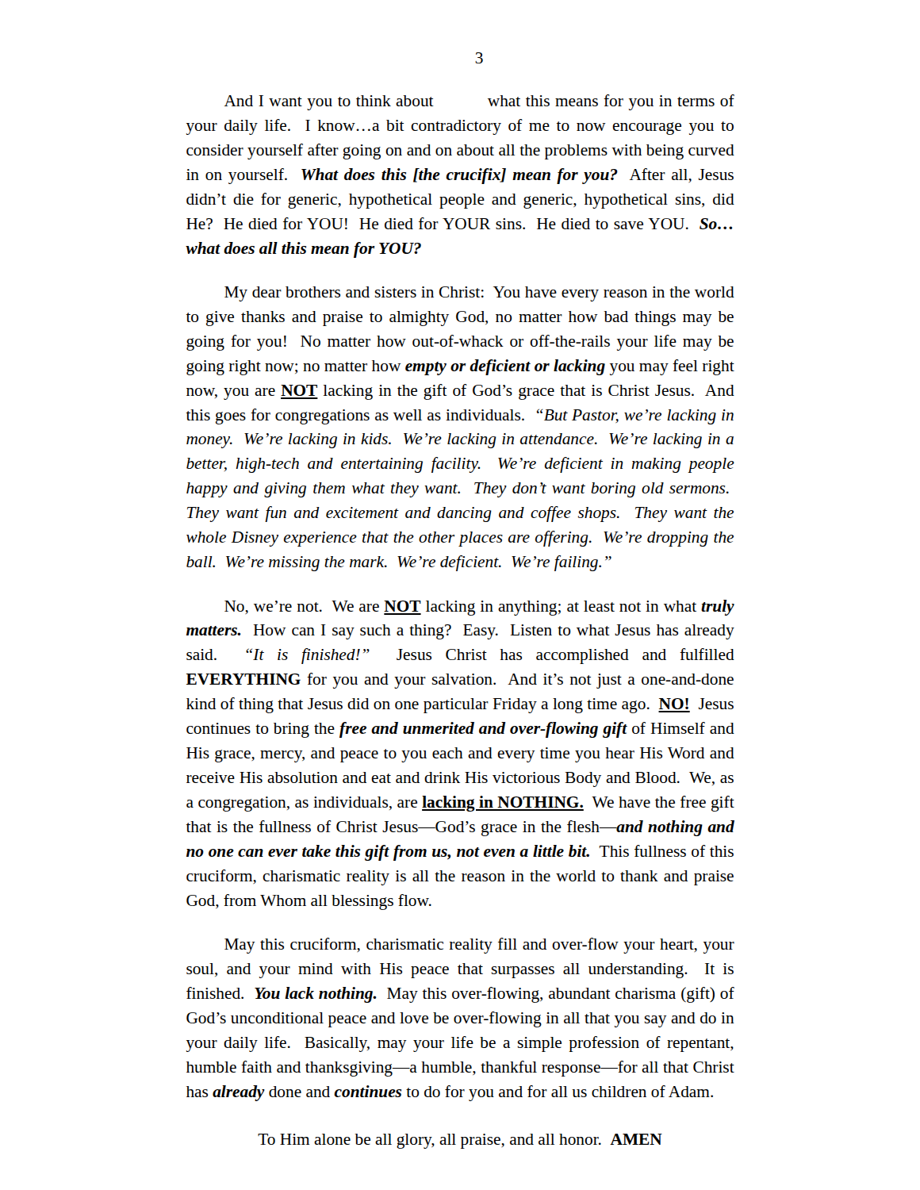3
And I want you to think about what this means for you in terms of your daily life. I know…a bit contradictory of me to now encourage you to consider yourself after going on and on about all the problems with being curved in on yourself. What does this [the crucifix] mean for you? After all, Jesus didn’t die for generic, hypothetical people and generic, hypothetical sins, did He? He died for YOU! He died for YOUR sins. He died to save YOU. So…what does all this mean for YOU?
My dear brothers and sisters in Christ: You have every reason in the world to give thanks and praise to almighty God, no matter how bad things may be going for you! No matter how out-of-whack or off-the-rails your life may be going right now; no matter how empty or deficient or lacking you may feel right now, you are NOT lacking in the gift of God’s grace that is Christ Jesus. And this goes for congregations as well as individuals. “But Pastor, we’re lacking in money. We’re lacking in kids. We’re lacking in attendance. We’re lacking in a better, high-tech and entertaining facility. We’re deficient in making people happy and giving them what they want. They don’t want boring old sermons. They want fun and excitement and dancing and coffee shops. They want the whole Disney experience that the other places are offering. We’re dropping the ball. We’re missing the mark. We’re deficient. We’re failing.”
No, we’re not. We are NOT lacking in anything; at least not in what truly matters. How can I say such a thing? Easy. Listen to what Jesus has already said. “It is finished!” Jesus Christ has accomplished and fulfilled EVERYTHING for you and your salvation. And it’s not just a one-and-done kind of thing that Jesus did on one particular Friday a long time ago. NO! Jesus continues to bring the free and unmerited and over-flowing gift of Himself and His grace, mercy, and peace to you each and every time you hear His Word and receive His absolution and eat and drink His victorious Body and Blood. We, as a congregation, as individuals, are lacking in NOTHING. We have the free gift that is the fullness of Christ Jesus—God’s grace in the flesh—and nothing and no one can ever take this gift from us, not even a little bit. This fullness of this cruciform, charismatic reality is all the reason in the world to thank and praise God, from Whom all blessings flow.
May this cruciform, charismatic reality fill and over-flow your heart, your soul, and your mind with His peace that surpasses all understanding. It is finished. You lack nothing. May this over-flowing, abundant charisma (gift) of God’s unconditional peace and love be over-flowing in all that you say and do in your daily life. Basically, may your life be a simple profession of repentant, humble faith and thanksgiving—a humble, thankful response—for all that Christ has already done and continues to do for you and for all us children of Adam.
To Him alone be all glory, all praise, and all honor. AMEN